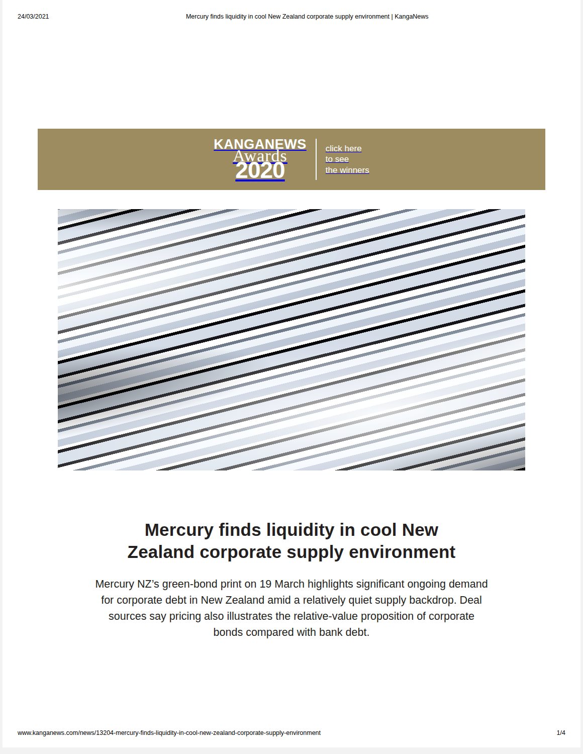24/03/2021 Mercury finds liquidity in cool New Zealand corporate supply environment | KangaNews
Kanganews Awards 2020 click here
to see
the winners
Mercury finds liquidity in cool New Zealand corporate supply environment
Mercury NZ’s green-bond print on 19 March highlights significant ongoing demand for corporate debt in New Zealand amid a relatively quiet supply backdrop. Deal sources say pricing also illustrates the relative-value proposition of corporate bonds compared with bank debt.
www.kanganews.com/news/13204-mercury-finds-liquidity-in-cool-new-zealand-corporate-supply-environment 1/4